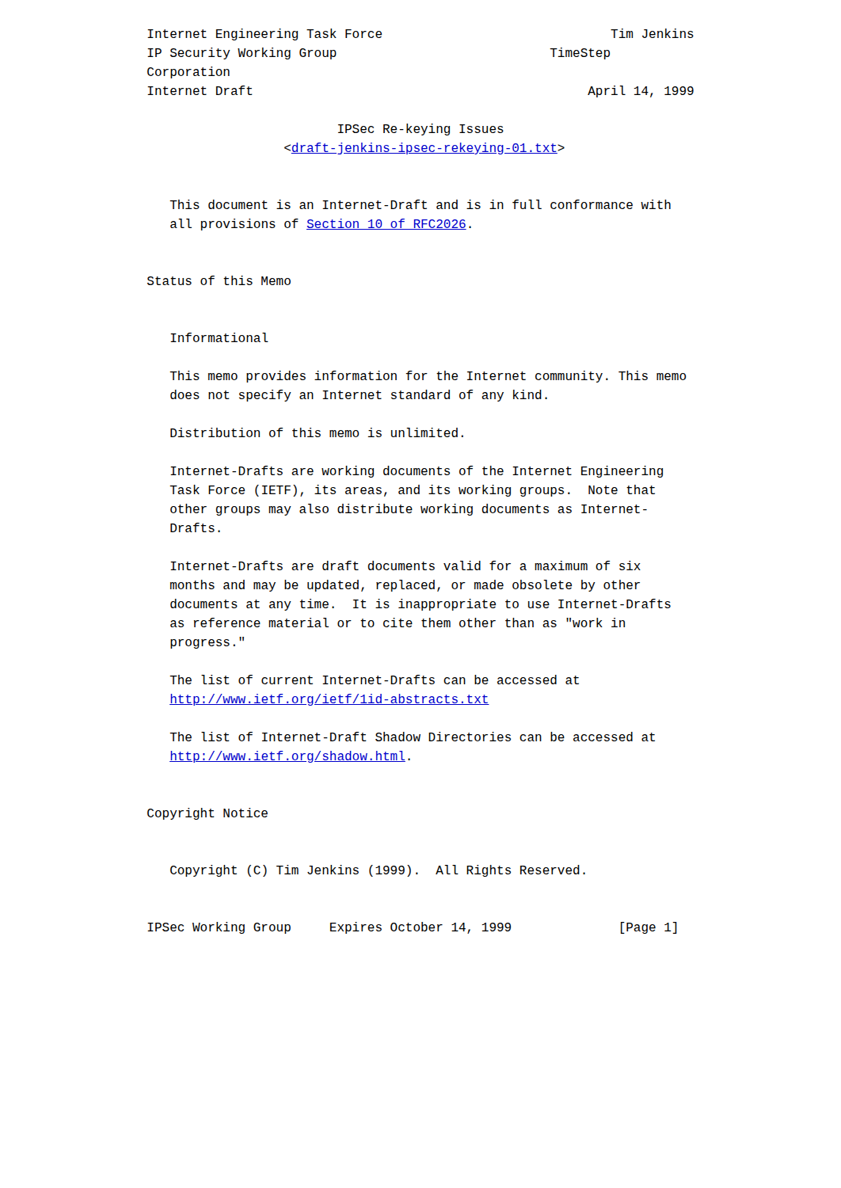Internet Engineering Task Force                              Tim Jenkins
IP Security Working Group                            TimeStep Corporation
Internet Draft                                            April 14, 1999

                         IPSec Re-keying Issues
                  <draft-jenkins-ipsec-rekeying-01.txt>


   This document is an Internet-Draft and is in full conformance with
   all provisions of Section 10 of RFC2026.


Status of this Memo


   Informational

   This memo provides information for the Internet community. This memo
   does not specify an Internet standard of any kind.

   Distribution of this memo is unlimited.

   Internet-Drafts are working documents of the Internet Engineering
   Task Force (IETF), its areas, and its working groups.  Note that
   other groups may also distribute working documents as Internet-
   Drafts.

   Internet-Drafts are draft documents valid for a maximum of six
   months and may be updated, replaced, or made obsolete by other
   documents at any time.  It is inappropriate to use Internet-Drafts
   as reference material or to cite them other than as "work in
   progress."

   The list of current Internet-Drafts can be accessed at
   http://www.ietf.org/ietf/1id-abstracts.txt

   The list of Internet-Draft Shadow Directories can be accessed at
   http://www.ietf.org/shadow.html.


Copyright Notice


   Copyright (C) Tim Jenkins (1999).  All Rights Reserved.


IPSec Working Group     Expires October 14, 1999              [Page 1]